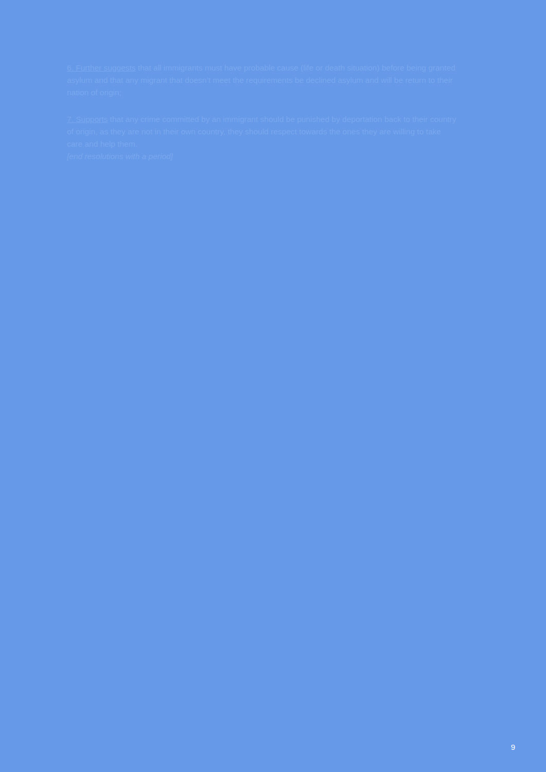6. Further suggests that all immigrants must have probable cause (life or death situation) before being granted asylum and that any migrant that doesn’t meet the requirements be declined asylum and will be return to their nation of origin;
7. Supports that any crime committed by an immigrant should be punished by deportation back to their country of origin, as they are not in their own country, they should respect towards the ones they are willing to take care and help them.
[end resolutions with a period]
9